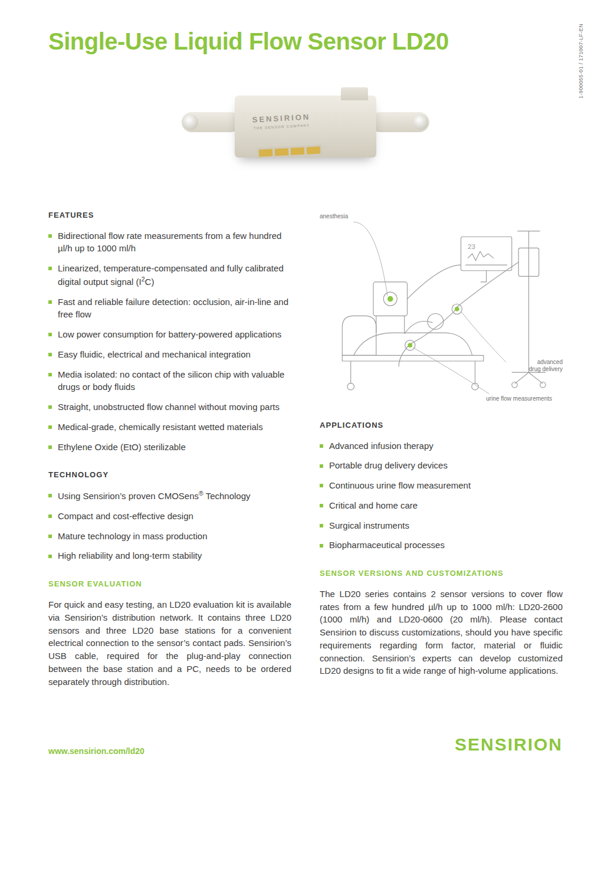1-900055-01 / 171007-LF-EN
Single-Use Liquid Flow Sensor LD20
SENSIRIONTHE SENSOR COMPANY
Features
Bidirectional flow rate measurements from a few hundred µl/h up to 1000 ml/h
Linearized, temperature-compensated and fully calibrated digital output signal (I2C)
Fast and reliable failure detection: occlusion, air-in-line and free flow
Low power consumption for battery-powered applications
Easy fluidic, electrical and mechanical integration
Media isolated: no contact of the silicon chip with valuable drugs or body fluids
Straight, unobstructed flow channel without moving parts
Medical-grade, chemically resistant wetted materials
Ethylene Oxide (EtO) sterilizable
Technology
Using Sensirion’s proven CMOSens® Technology
Compact and cost-effective design
Mature technology in mass production
High reliability and long-term stability
Sensor Evaluation
For quick and easy testing, an LD20 evaluation kit is available via Sensirion’s distribution network. It contains three LD20 sensors and three LD20 base stations for a convenient electrical connection to the sensor’s contact pads. Sensirion’s USB cable, required for the plug-and-play connection between the base station and a PC, needs to be ordered separately through distribution.
anesthesia advanced
drug delivery urine flow measurements 23
Applications
Advanced infusion therapy
Portable drug delivery devices
Continuous urine flow measurement
Critical and home care
Surgical instruments
Biopharmaceutical processes
Sensor Versions and Customizations
The LD20 series contains 2 sensor versions to cover flow rates from a few hundred µl/h up to 1000 ml/h: LD20-2600 (1000 ml/h) and LD20-0600 (20 ml/h). Please contact Sensirion to discuss customizations, should you have specific requirements regarding form factor, material or fluidic connection. Sensirion’s experts can develop customized LD20 designs to fit a wide range of high-volume applications.
www.sensirion.com/ld20
SENSIRION